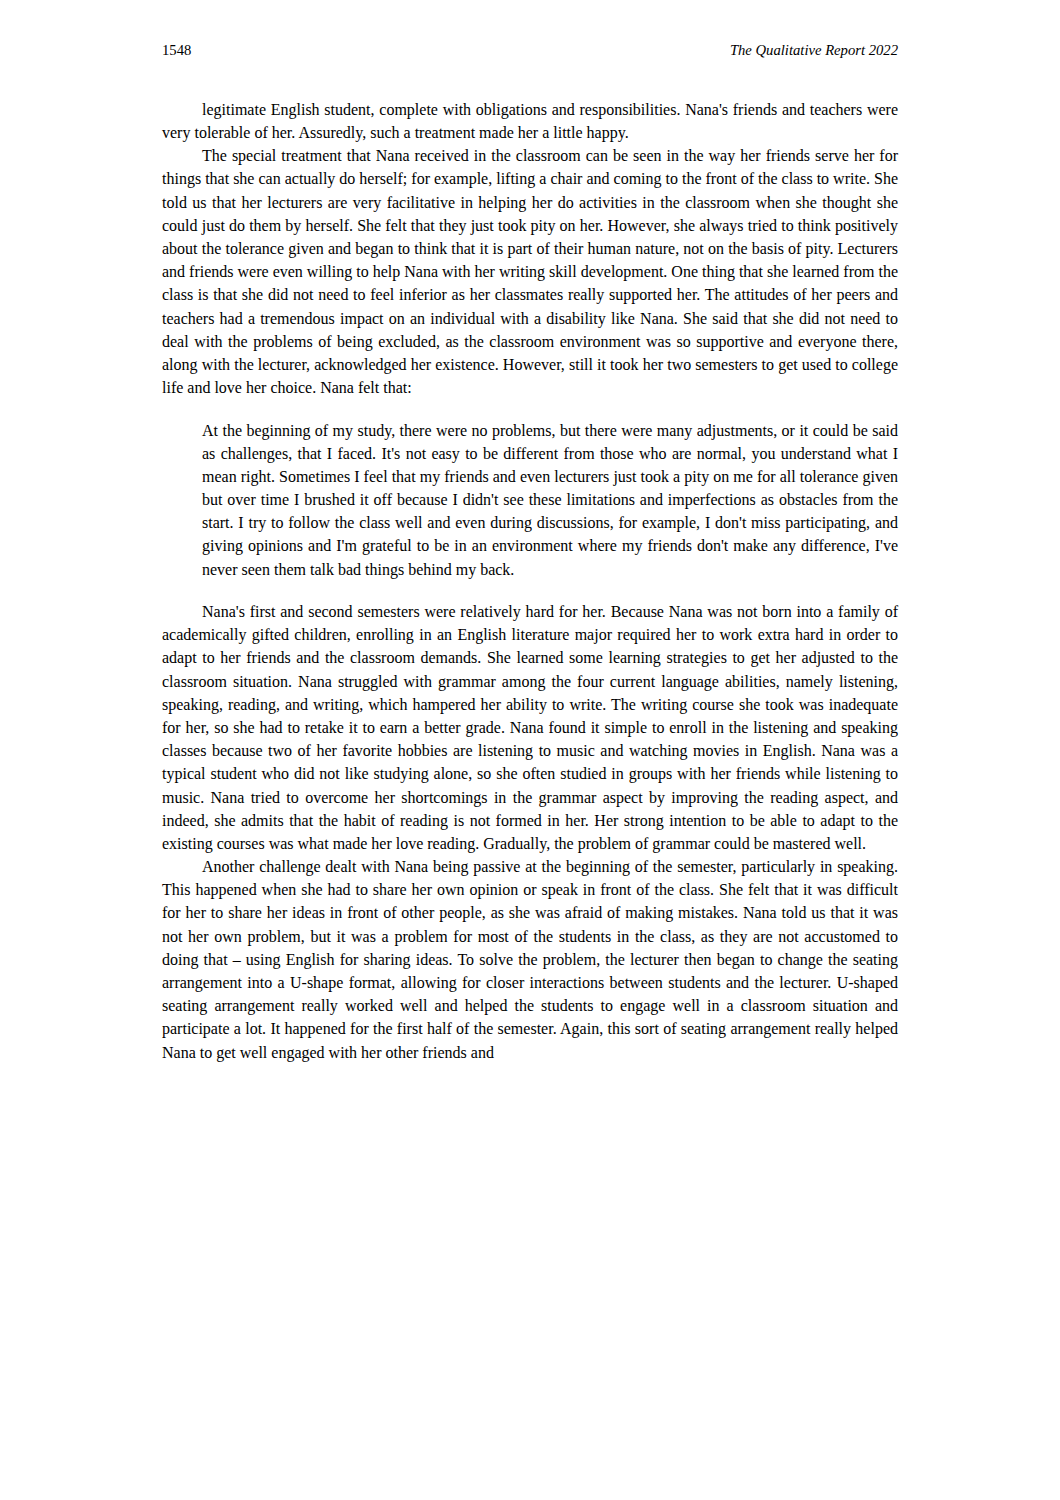1548 The Qualitative Report 2022
legitimate English student, complete with obligations and responsibilities. Nana's friends and teachers were very tolerable of her. Assuredly, such a treatment made her a little happy.
The special treatment that Nana received in the classroom can be seen in the way her friends serve her for things that she can actually do herself; for example, lifting a chair and coming to the front of the class to write. She told us that her lecturers are very facilitative in helping her do activities in the classroom when she thought she could just do them by herself. She felt that they just took pity on her. However, she always tried to think positively about the tolerance given and began to think that it is part of their human nature, not on the basis of pity. Lecturers and friends were even willing to help Nana with her writing skill development. One thing that she learned from the class is that she did not need to feel inferior as her classmates really supported her. The attitudes of her peers and teachers had a tremendous impact on an individual with a disability like Nana. She said that she did not need to deal with the problems of being excluded, as the classroom environment was so supportive and everyone there, along with the lecturer, acknowledged her existence. However, still it took her two semesters to get used to college life and love her choice. Nana felt that:
At the beginning of my study, there were no problems, but there were many adjustments, or it could be said as challenges, that I faced. It's not easy to be different from those who are normal, you understand what I mean right. Sometimes I feel that my friends and even lecturers just took a pity on me for all tolerance given but over time I brushed it off because I didn't see these limitations and imperfections as obstacles from the start. I try to follow the class well and even during discussions, for example, I don't miss participating, and giving opinions and I'm grateful to be in an environment where my friends don't make any difference, I've never seen them talk bad things behind my back.
Nana's first and second semesters were relatively hard for her. Because Nana was not born into a family of academically gifted children, enrolling in an English literature major required her to work extra hard in order to adapt to her friends and the classroom demands. She learned some learning strategies to get her adjusted to the classroom situation. Nana struggled with grammar among the four current language abilities, namely listening, speaking, reading, and writing, which hampered her ability to write. The writing course she took was inadequate for her, so she had to retake it to earn a better grade. Nana found it simple to enroll in the listening and speaking classes because two of her favorite hobbies are listening to music and watching movies in English. Nana was a typical student who did not like studying alone, so she often studied in groups with her friends while listening to music. Nana tried to overcome her shortcomings in the grammar aspect by improving the reading aspect, and indeed, she admits that the habit of reading is not formed in her. Her strong intention to be able to adapt to the existing courses was what made her love reading. Gradually, the problem of grammar could be mastered well.
Another challenge dealt with Nana being passive at the beginning of the semester, particularly in speaking. This happened when she had to share her own opinion or speak in front of the class. She felt that it was difficult for her to share her ideas in front of other people, as she was afraid of making mistakes. Nana told us that it was not her own problem, but it was a problem for most of the students in the class, as they are not accustomed to doing that – using English for sharing ideas. To solve the problem, the lecturer then began to change the seating arrangement into a U-shape format, allowing for closer interactions between students and the lecturer. U-shaped seating arrangement really worked well and helped the students to engage well in a classroom situation and participate a lot. It happened for the first half of the semester. Again, this sort of seating arrangement really helped Nana to get well engaged with her other friends and